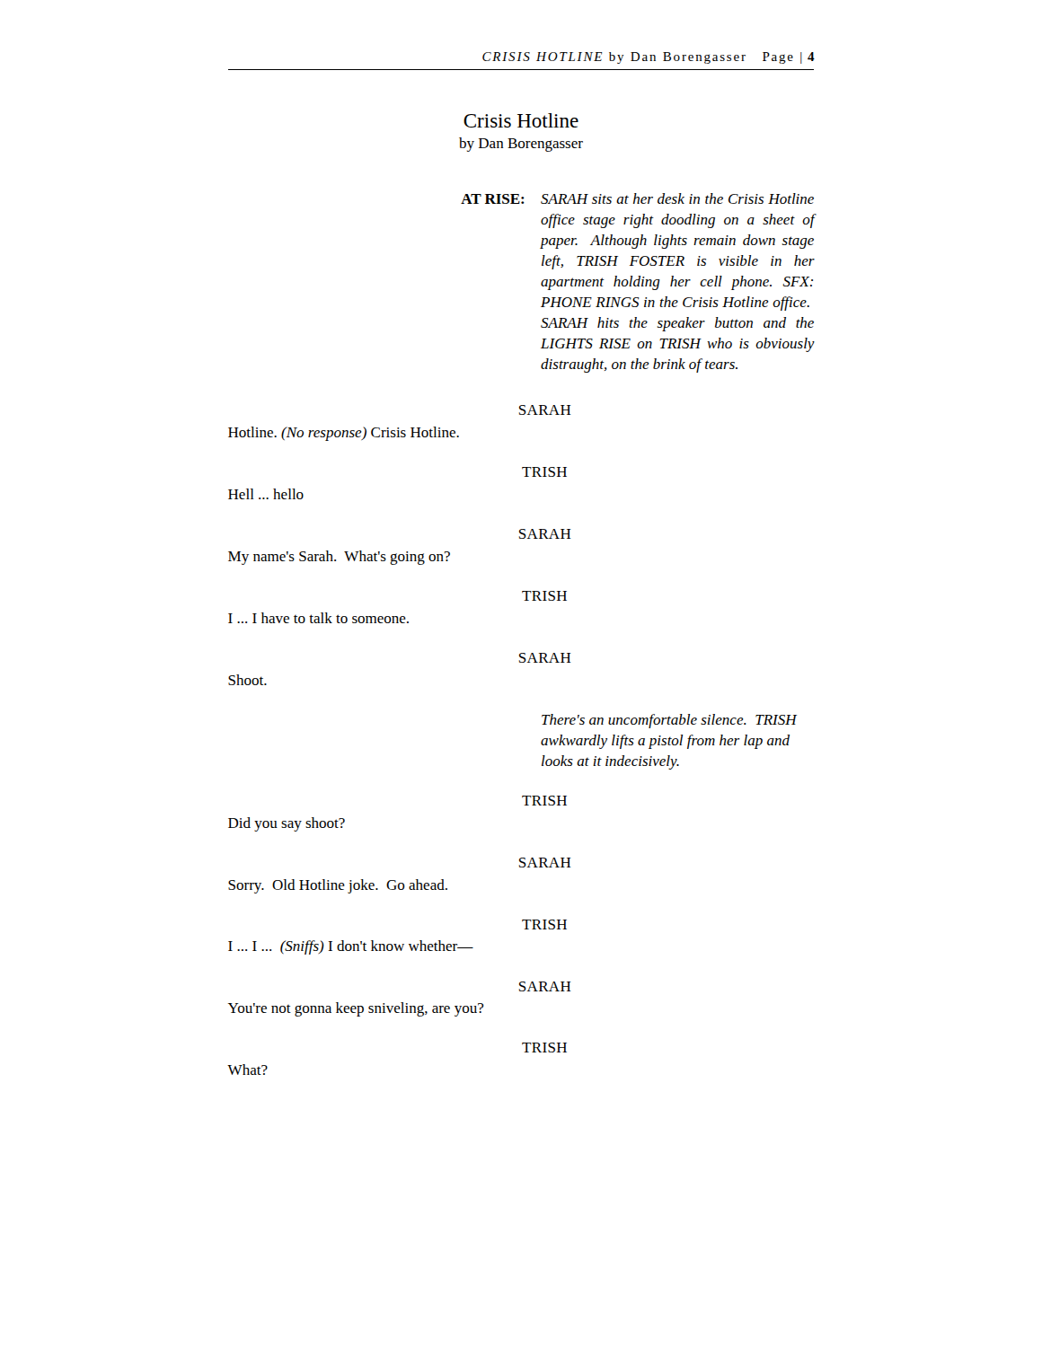CRISIS HOTLINE by Dan Borengasser Page | 4
Crisis Hotline
by Dan Borengasser
AT RISE:
SARAH sits at her desk in the Crisis Hotline office stage right doodling on a sheet of paper. Although lights remain down stage left, TRISH FOSTER is visible in her apartment holding her cell phone. SFX: PHONE RINGS in the Crisis Hotline office. SARAH hits the speaker button and the LIGHTS RISE on TRISH who is obviously distraught, on the brink of tears.
SARAH
Hotline. (No response) Crisis Hotline.
TRISH
Hell ... hello
SARAH
My name's Sarah. What's going on?
TRISH
I ... I have to talk to someone.
SARAH
Shoot.
There's an uncomfortable silence. TRISH awkwardly lifts a pistol from her lap and looks at it indecisively.
TRISH
Did you say shoot?
SARAH
Sorry. Old Hotline joke. Go ahead.
TRISH
I ... I ... (Sniffs) I don't know whether—
SARAH
You're not gonna keep sniveling, are you?
TRISH
What?